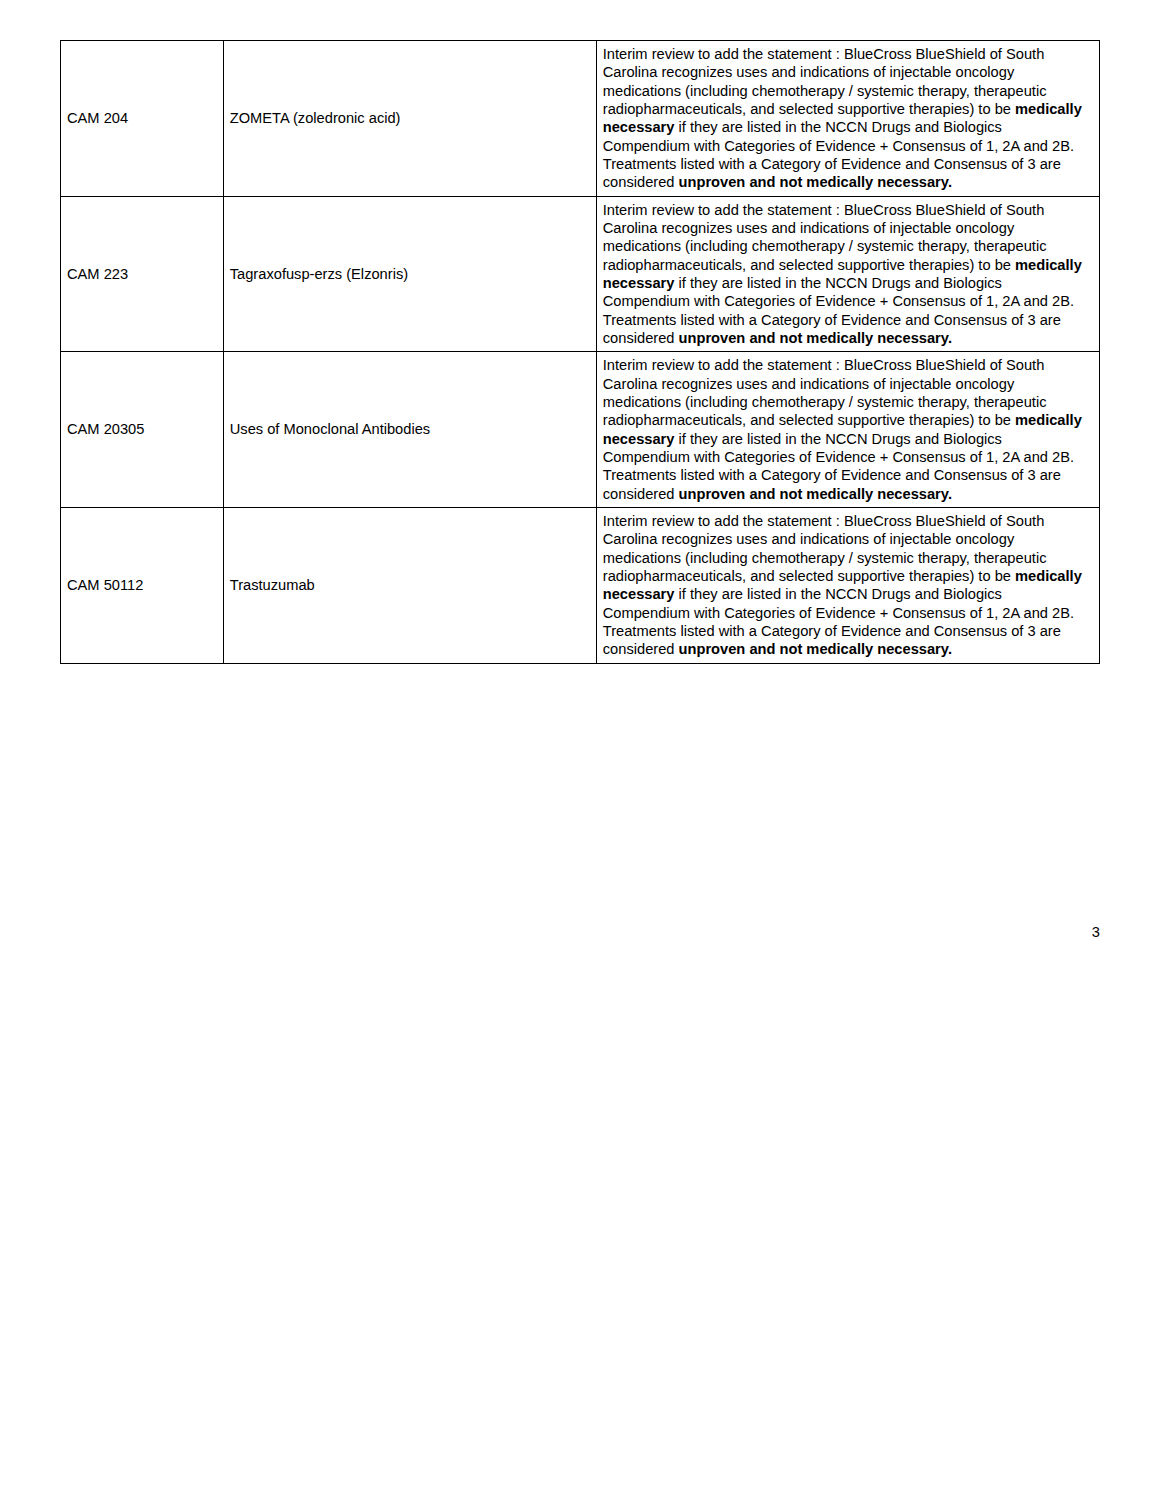| CAM 204 | ZOMETA (zoledronic acid) | Interim review to add the statement : BlueCross BlueShield of South Carolina recognizes uses and indications of injectable oncology medications (including chemotherapy / systemic therapy, therapeutic radiopharmaceuticals, and selected supportive therapies) to be medically necessary if they are listed in the NCCN Drugs and Biologics Compendium with Categories of Evidence + Consensus of 1, 2A and 2B. Treatments listed with a Category of Evidence and Consensus of 3 are considered unproven and not medically necessary. |
| CAM 223 | Tagraxofusp-erzs (Elzonris) | Interim review to add the statement : BlueCross BlueShield of South Carolina recognizes uses and indications of injectable oncology medications (including chemotherapy / systemic therapy, therapeutic radiopharmaceuticals, and selected supportive therapies) to be medically necessary if they are listed in the NCCN Drugs and Biologics Compendium with Categories of Evidence + Consensus of 1, 2A and 2B. Treatments listed with a Category of Evidence and Consensus of 3 are considered unproven and not medically necessary. |
| CAM 20305 | Uses of Monoclonal Antibodies | Interim review to add the statement : BlueCross BlueShield of South Carolina recognizes uses and indications of injectable oncology medications (including chemotherapy / systemic therapy, therapeutic radiopharmaceuticals, and selected supportive therapies) to be medically necessary if they are listed in the NCCN Drugs and Biologics Compendium with Categories of Evidence + Consensus of 1, 2A and 2B. Treatments listed with a Category of Evidence and Consensus of 3 are considered unproven and not medically necessary. |
| CAM 50112 | Trastuzumab | Interim review to add the statement : BlueCross BlueShield of South Carolina recognizes uses and indications of injectable oncology medications (including chemotherapy / systemic therapy, therapeutic radiopharmaceuticals, and selected supportive therapies) to be medically necessary if they are listed in the NCCN Drugs and Biologics Compendium with Categories of Evidence + Consensus of 1, 2A and 2B. Treatments listed with a Category of Evidence and Consensus of 3 are considered unproven and not medically necessary. |
3